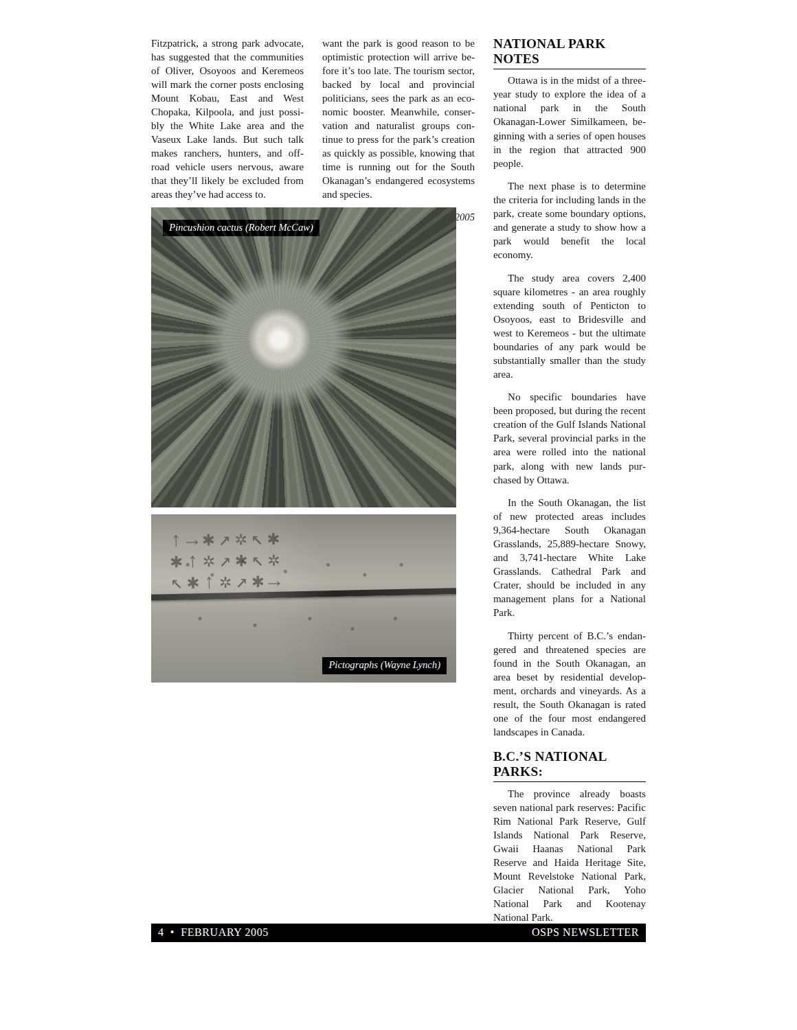Fitzpatrick, a strong park advocate, has suggested that the communities of Oliver, Osoyoos and Keremeos will mark the corner posts enclosing Mount Kobau, East and West Chopaka, Kilpoola, and just possibly the White Lake area and the Vaseux Lake lands. But such talk makes ranchers, hunters, and off-road vehicle users nervous, aware that they’ll likely be excluded from areas they’ve had access to.
That many people in the region
want the park is good reason to be optimistic protection will arrive before it’s too late. The tourism sector, backed by local and provincial politicians, sees the park as an economic booster. Meanwhile, conservation and naturalist groups continue to press for the park’s creation as quickly as possible, knowing that time is running out for the South Okanagan’s endangered ecosystems and species.
Nature Canada Winter 2004 / 2005
National Park Notes
Ottawa is in the midst of a three-year study to explore the idea of a national park in the South Okanagan-Lower Similkameen, beginning with a series of open houses in the region that attracted 900 people.
The next phase is to determine the criteria for including lands in the park, create some boundary options, and generate a study to show how a park would benefit the local economy.
The study area covers 2,400 square kilometres - an area roughly extending south of Penticton to Osoyoos, east to Bridesville and west to Keremeos - but the ultimate boundaries of any park would be substantially smaller than the study area.
No specific boundaries have been proposed, but during the recent creation of the Gulf Islands National Park, several provincial parks in the area were rolled into the national park, along with new lands purchased by Ottawa.
In the South Okanagan, the list of new protected areas includes 9,364-hectare South Okanagan Grasslands, 25,889-hectare Snowy, and 3,741-hectare White Lake Grasslands. Cathedral Park and Crater, should be included in any management plans for a National Park.
Thirty percent of B.C.’s endangered and threatened species are found in the South Okanagan, an area beset by residential development, orchards and vineyards. As a result, the South Okanagan is rated one of the four most endangered landscapes in Canada.
B.C.’s National Parks:
The province already boasts seven national park reserves: Pacific Rim National Park Reserve, Gulf Islands National Park Reserve, Gwaii Haanas National Park Reserve and Haida Heritage Site, Mount Revelstoke National Park, Glacier National Park, Yoho National Park and Kootenay National Park.
Pincushion cactus (Robert McCaw)
↑→✱↗✲↖✱ ✱↑✲↗✱↖✲ ↖✱↑✲↗✱→
Pictographs (Wayne Lynch)
4 • FEBRUARY 2005
OSPS NEWSLETTER